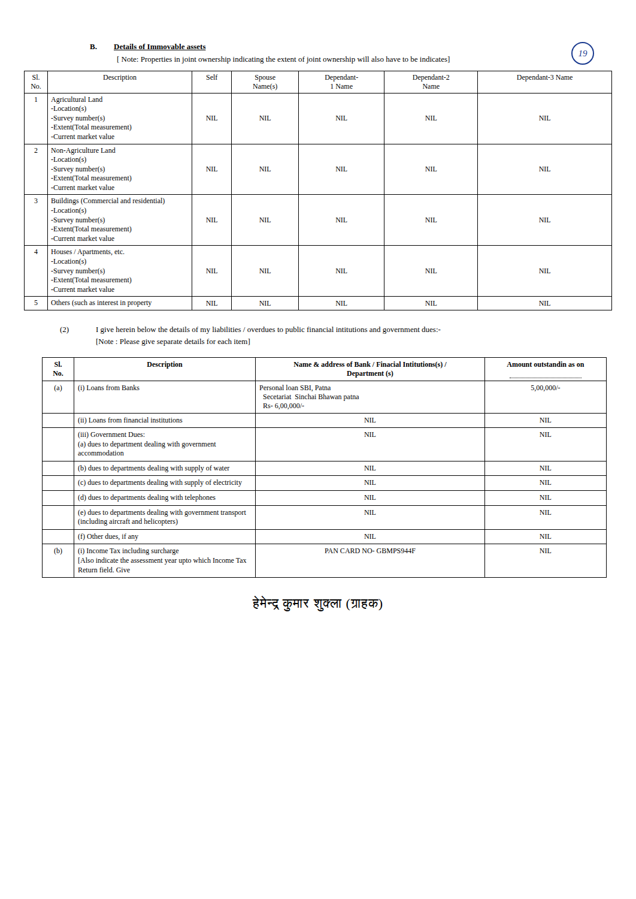19
B. Details of Immovable assets
[ Note: Properties in joint ownership indicating the extent of joint ownership will also have to be indicates]
| Sl. No. | Description | Self | Spouse Name(s) | Dependant- 1 Name | Dependant-2 Name | Dependant-3 Name |
| --- | --- | --- | --- | --- | --- | --- |
| 1 | Agricultural Land -Location(s) -Survey number(s) -Extent(Total measurement) -Current market value | NIL | NIL | NIL | NIL | NIL |
| 2 | Non-Agriculture Land -Location(s) -Survey number(s) -Extent(Total measurement) -Current market value | NIL | NIL | NIL | NIL | NIL |
| 3 | Buildings (Commercial and residential) -Location(s) -Survey number(s) -Extent(Total measurement) -Current market value | NIL | NIL | NIL | NIL | NIL |
| 4 | Houses / Apartments, etc. -Location(s) -Survey number(s) -Extent(Total measurement) -Current market value | NIL | NIL | NIL | NIL | NIL |
| 5 | Others (such as interest in property | NIL | NIL | NIL | NIL | NIL |
(2) I give herein below the details of my liabilities / overdues to public financial intitutions and government dues:-
[Note : Please give separate details for each item]
| Sl. No. | Description | Name & address of Bank / Finacial Intitutions(s) / Department (s) | Amount outstandin as on |
| --- | --- | --- | --- |
| (a) | (i) Loans from Banks | Personal loan SBI, Patna Secetariat Sinchai Bhawan patna Rs- 6,00,000/- | 5,00,000/- |
| | (ii) Loans from financial institutions | NIL | NIL |
| | (iii) Government Dues: (a) dues to department dealing with government accommodation | NIL | NIL |
| | (b) dues to departments dealing with supply of water | NIL | NIL |
| | (c) dues to departments dealing with supply of electricity | NIL | NIL |
| | (d) dues to departments dealing with telephones | NIL | NIL |
| | (e) dues to departments dealing with government transport (including aircraft and helicopters) | NIL | NIL |
| | (f) Other dues, if any | NIL | NIL |
| (b) | (i) Income Tax including surcharge [Also indicate the assessment year upto which Income Tax Return field. Give | PAN CARD NO- GBMPS944F | NIL |
हेमेन्द्र कुमार शुक्ला (ग्राहक)